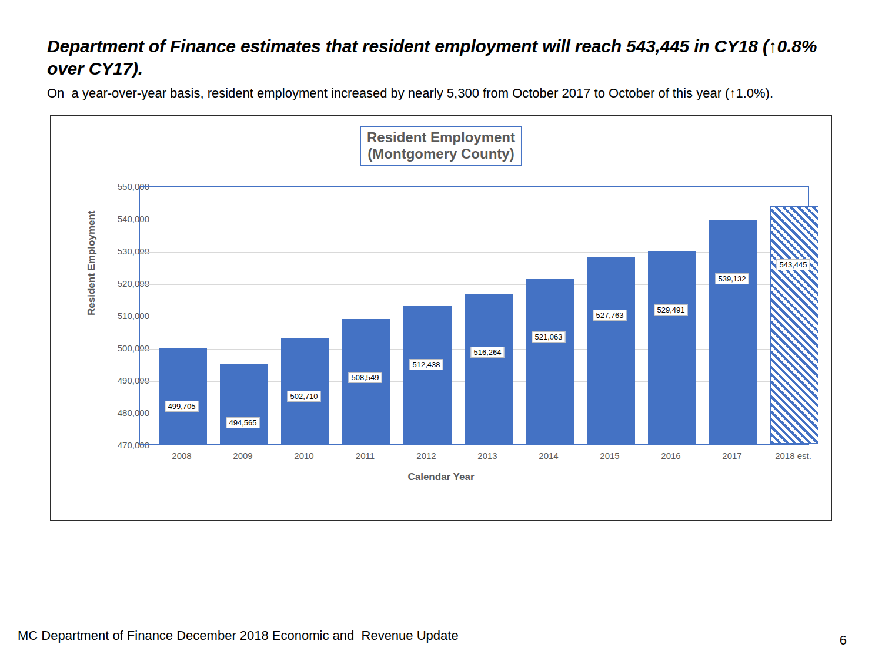Department of Finance estimates that resident employment will reach 543,445 in CY18 (↑0.8% over CY17).
On a year-over-year basis, resident employment increased by nearly 5,300 from October 2017 to October of this year (↑1.0%).
Resident Employment
(Montgomery County)
Resident Employment
550,000
540,000
530,000
520,000
510,000
500,000
490,000
480,000
470,000
499,705
494,565
502,710
508,549
512,438
516,264
521,063
527,763
529,491
539,132
543,445
2008
2009
2010
2011
2012
2013
2014
2015
2016
2017
2018 est.
Calendar Year
MC Department of Finance December 2018 Economic and Revenue Update
6